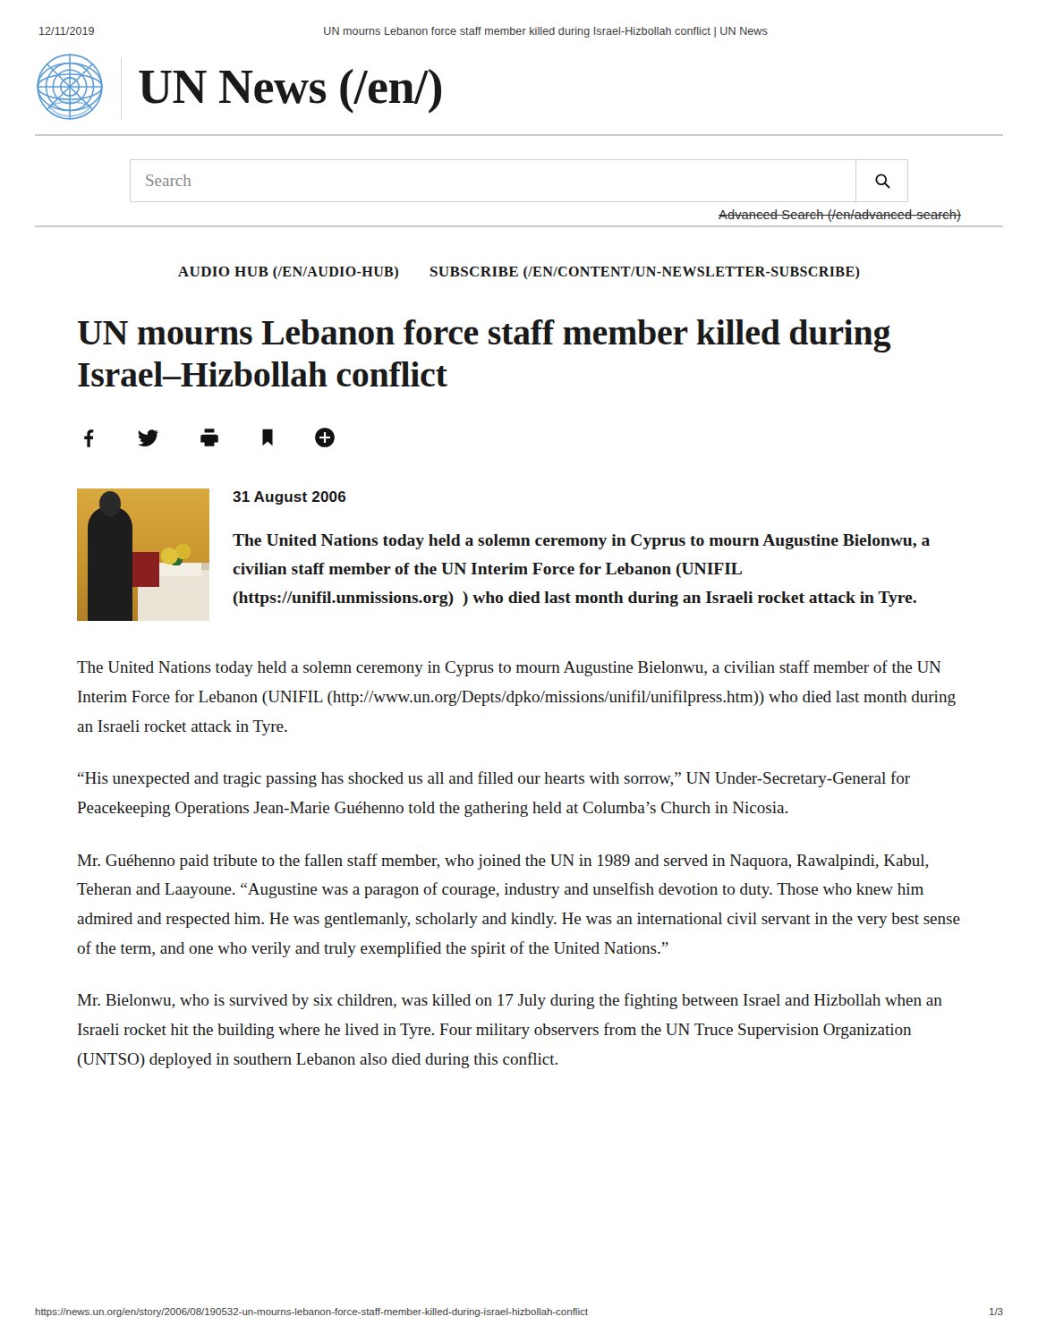12/11/2019
UN mourns Lebanon force staff member killed during Israel-Hizbollah conflict | UN News
UN News (/en/)
Search
Advanced Search (/en/advanced-search)
AUDIO HUB (/EN/AUDIO-HUB) SUBSCRIBE (/EN/CONTENT/UN-NEWSLETTER-SUBSCRIBE)
UN mourns Lebanon force staff member killed during Israel–Hizbollah conflict
31 August 2006
The United Nations today held a solemn ceremony in Cyprus to mourn Augustine Bielonwu, a civilian staff member of the UN Interim Force for Lebanon (UNIFIL (https://unifil.unmissions.org) ) who died last month during an Israeli rocket attack in Tyre.
The United Nations today held a solemn ceremony in Cyprus to mourn Augustine Bielonwu, a civilian staff member of the UN Interim Force for Lebanon (UNIFIL (http://www.un.org/Depts/dpko/missions/unifil/unifilpress.htm)) who died last month during an Israeli rocket attack in Tyre.
“His unexpected and tragic passing has shocked us all and filled our hearts with sorrow,” UN Under-Secretary-General for Peacekeeping Operations Jean-Marie Guéhenno told the gathering held at Columba’s Church in Nicosia.
Mr. Guéhenno paid tribute to the fallen staff member, who joined the UN in 1989 and served in Naquora, Rawalpindi, Kabul, Teheran and Laayoune. “Augustine was a paragon of courage, industry and unselfish devotion to duty. Those who knew him admired and respected him. He was gentlemanly, scholarly and kindly. He was an international civil servant in the very best sense of the term, and one who verily and truly exemplified the spirit of the United Nations.”
Mr. Bielonwu, who is survived by six children, was killed on 17 July during the fighting between Israel and Hizbollah when an Israeli rocket hit the building where he lived in Tyre. Four military observers from the UN Truce Supervision Organization (UNTSO) deployed in southern Lebanon also died during this conflict.
https://news.un.org/en/story/2006/08/190532-un-mourns-lebanon-force-staff-member-killed-during-israel-hizbollah-conflict
1/3